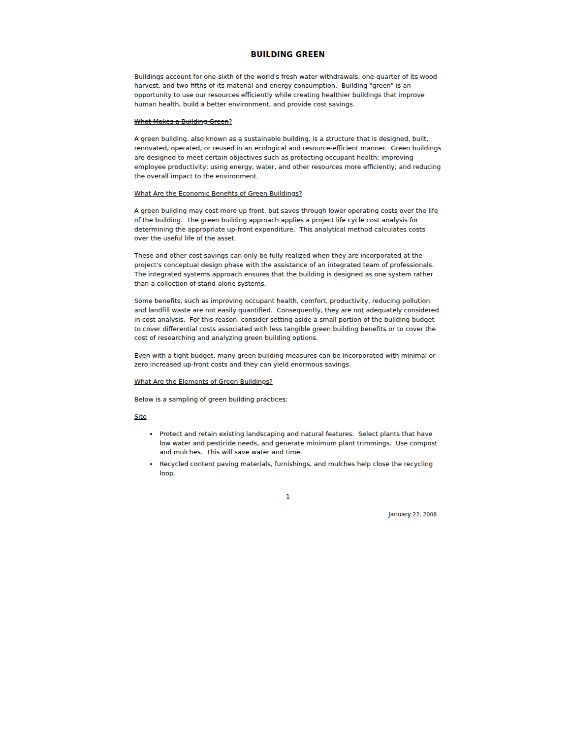BUILDING GREEN
Buildings account for one-sixth of the world's fresh water withdrawals, one-quarter of its wood harvest, and two-fifths of its material and energy consumption. Building "green" is an opportunity to use our resources efficiently while creating healthier buildings that improve human health, build a better environment, and provide cost savings.
What Makes a Building Green?
A green building, also known as a sustainable building, is a structure that is designed, built, renovated, operated, or reused in an ecological and resource-efficient manner. Green buildings are designed to meet certain objectives such as protecting occupant health; improving employee productivity; using energy, water, and other resources more efficiently; and reducing the overall impact to the environment.
What Are the Economic Benefits of Green Buildings?
A green building may cost more up front, but saves through lower operating costs over the life of the building. The green building approach applies a project life cycle cost analysis for determining the appropriate up-front expenditure. This analytical method calculates costs over the useful life of the asset.
These and other cost savings can only be fully realized when they are incorporated at the project's conceptual design phase with the assistance of an integrated team of professionals. The integrated systems approach ensures that the building is designed as one system rather than a collection of stand-alone systems.
Some benefits, such as improving occupant health, comfort, productivity, reducing pollution and landfill waste are not easily quantified. Consequently, they are not adequately considered in cost analysis. For this reason, consider setting aside a small portion of the building budget to cover differential costs associated with less tangible green building benefits or to cover the cost of researching and analyzing green building options.
Even with a tight budget, many green building measures can be incorporated with minimal or zero increased up-front costs and they can yield enormous savings.
What Are the Elements of Green Buildings?
Below is a sampling of green building practices:
Site
Protect and retain existing landscaping and natural features. Select plants that have low water and pesticide needs, and generate minimum plant trimmings. Use compost and mulches. This will save water and time.
Recycled content paving materials, furnishings, and mulches help close the recycling loop.
1
January 22, 2008